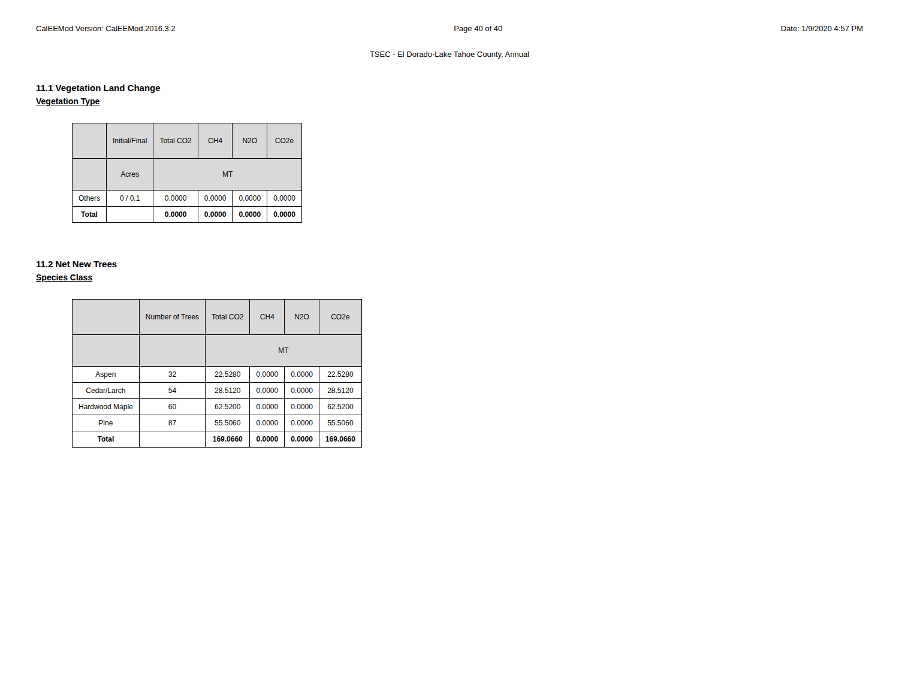CalEEMod Version: CalEEMod.2016.3.2
Page 40 of 40
Date: 1/9/2020 4:57 PM
TSEC - El Dorado-Lake Tahoe County, Annual
11.1 Vegetation Land Change
Vegetation Type
| | Initial/Final | Total CO2 | CH4 | N2O | CO2e |
| --- | --- | --- | --- | --- | --- |
| | Acres | MT |
| Others | 0 / 0.1 | 0.0000 | 0.0000 | 0.0000 | 0.0000 |
| Total | | 0.0000 | 0.0000 | 0.0000 | 0.0000 |
11.2 Net New Trees
Species Class
| | Number of Trees | Total CO2 | CH4 | N2O | CO2e |
| --- | --- | --- | --- | --- | --- |
| | | MT |
| Aspen | 32 | 22.5280 | 0.0000 | 0.0000 | 22.5280 |
| Cedar/Larch | 54 | 28.5120 | 0.0000 | 0.0000 | 28.5120 |
| Hardwood Maple | 60 | 62.5200 | 0.0000 | 0.0000 | 62.5200 |
| Pine | 87 | 55.5060 | 0.0000 | 0.0000 | 55.5060 |
| Total | | 169.0660 | 0.0000 | 0.0000 | 169.0660 |